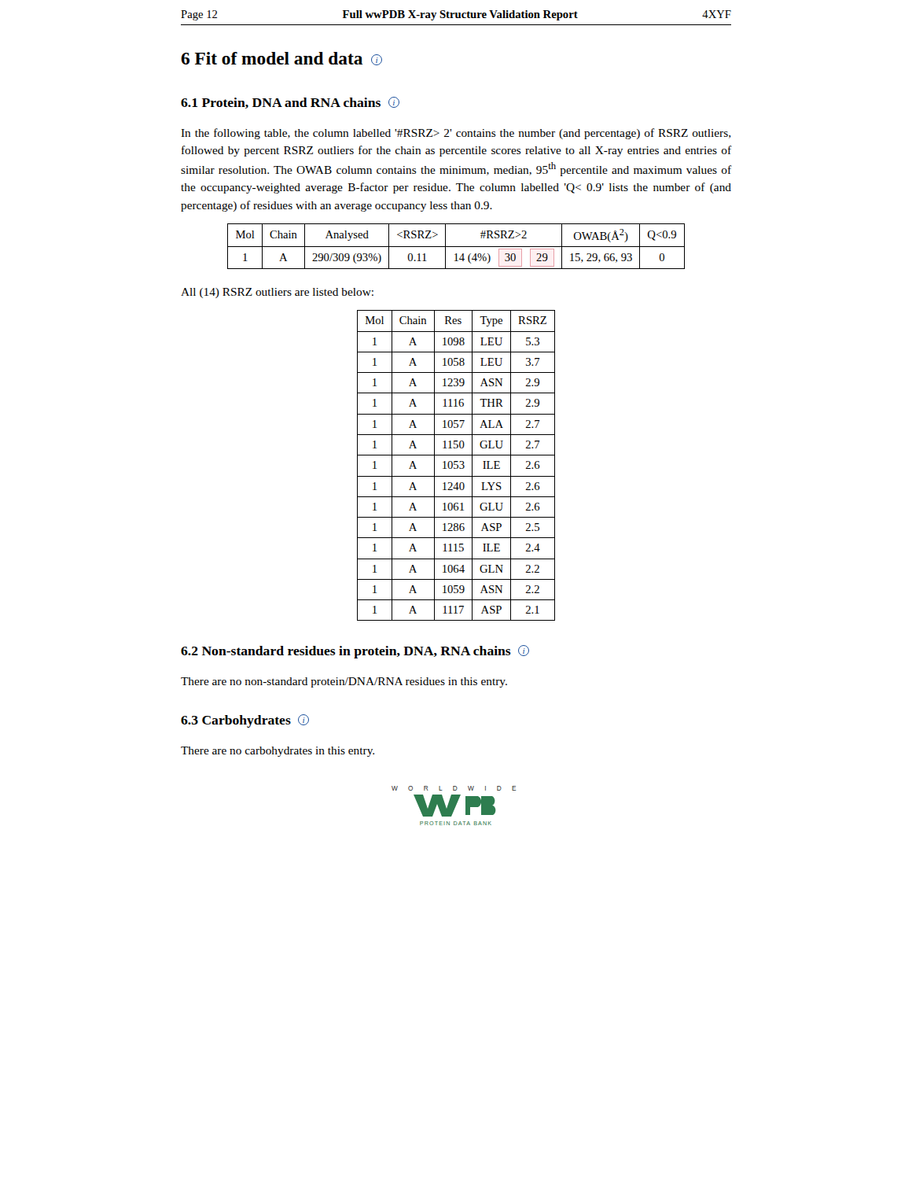Page 12
Full wwPDB X-ray Structure Validation Report
4XYF
6 Fit of model and data i
6.1 Protein, DNA and RNA chains i
In the following table, the column labelled '#RSRZ> 2' contains the number (and percentage) of RSRZ outliers, followed by percent RSRZ outliers for the chain as percentile scores relative to all X-ray entries and entries of similar resolution. The OWAB column contains the minimum, median, 95th percentile and maximum values of the occupancy-weighted average B-factor per residue. The column labelled 'Q< 0.9' lists the number of (and percentage) of residues with an average occupancy less than 0.9.
| Mol | Chain | Analysed | <RSRZ> | #RSRZ>2 | OWAB(Å 2 ) | Q<0.9 |
| --- | --- | --- | --- | --- | --- | --- |
| 1 | A | 290/309 (93%) | 0.11 | 14 (4%) 30 29 | 15, 29, 66, 93 | 0 |
All (14) RSRZ outliers are listed below:
| Mol | Chain | Res | Type | RSRZ |
| --- | --- | --- | --- | --- |
| 1 | A | 1098 | LEU | 5.3 |
| 1 | A | 1058 | LEU | 3.7 |
| 1 | A | 1239 | ASN | 2.9 |
| 1 | A | 1116 | THR | 2.9 |
| 1 | A | 1057 | ALA | 2.7 |
| 1 | A | 1150 | GLU | 2.7 |
| 1 | A | 1053 | ILE | 2.6 |
| 1 | A | 1240 | LYS | 2.6 |
| 1 | A | 1061 | GLU | 2.6 |
| 1 | A | 1286 | ASP | 2.5 |
| 1 | A | 1115 | ILE | 2.4 |
| 1 | A | 1064 | GLN | 2.2 |
| 1 | A | 1059 | ASN | 2.2 |
| 1 | A | 1117 | ASP | 2.1 |
6.2 Non-standard residues in protein, DNA, RNA chains i
There are no non-standard protein/DNA/RNA residues in this entry.
6.3 Carbohydrates i
There are no carbohydrates in this entry.
W O R L D W I D E
PROTEIN DATA BANK